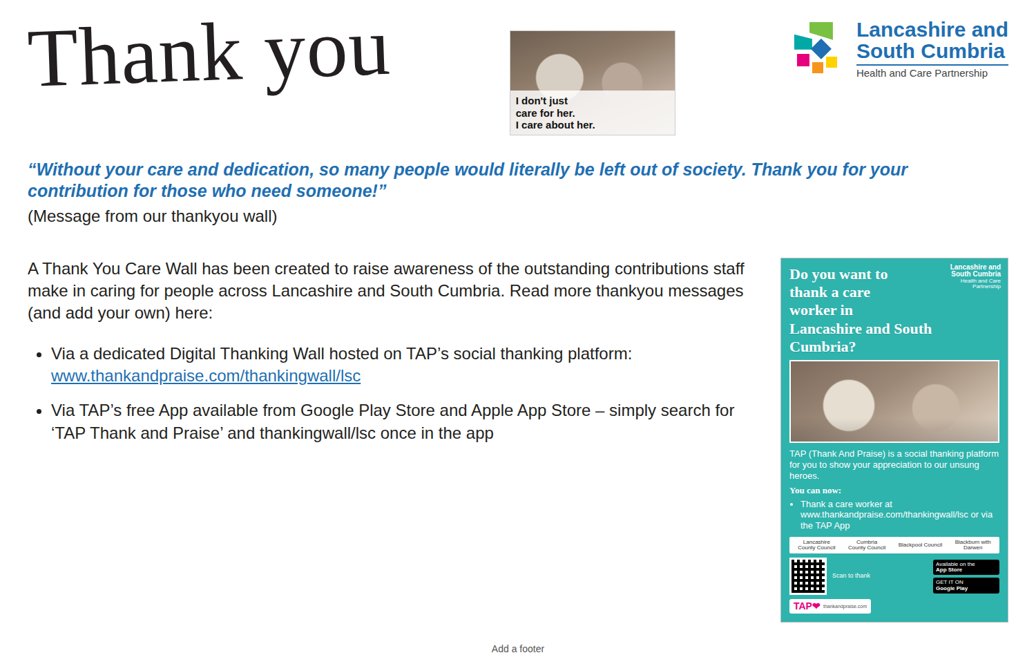Thank you
I don't just
care for her.
I care about her.
Lancashire and South Cumbria Health and Care Partnership
“Without your care and dedication, so many people would literally be left out of society. Thank you for your contribution for those who need someone!”
(Message from our thankyou wall)
A Thank You Care Wall has been created to raise awareness of the outstanding contributions staff make in caring for people across Lancashire and South Cumbria. Read more thankyou messages (and add your own) here:
Via a dedicated Digital Thanking Wall hosted on TAP’s social thanking platform: www.thankandpraise.com/thankingwall/lsc
Via TAP’s free App available from Google Play Store and Apple App Store – simply search for ‘TAP Thank and Praise’ and thankingwall/lsc once in the app
Lancashire and South Cumbria Health and Care Partnership
Do you want to
thank a care
worker in
Lancashire and South
Cumbria?
TAP (Thank And Praise) is a social thanking platform for you to show your appreciation to our unsung heroes.
You can now:
Thank a care worker at www.thankandpraise.com/thankingwall/lsc or via the TAP App
Lancashire
County Council Cumbria
County Council Blackpool Council Blackburn with
Darwen
Scan to thank
Available on the
App Store
GET IT ON
Google Play
TAP❤thankandpraise.com
Add a footer